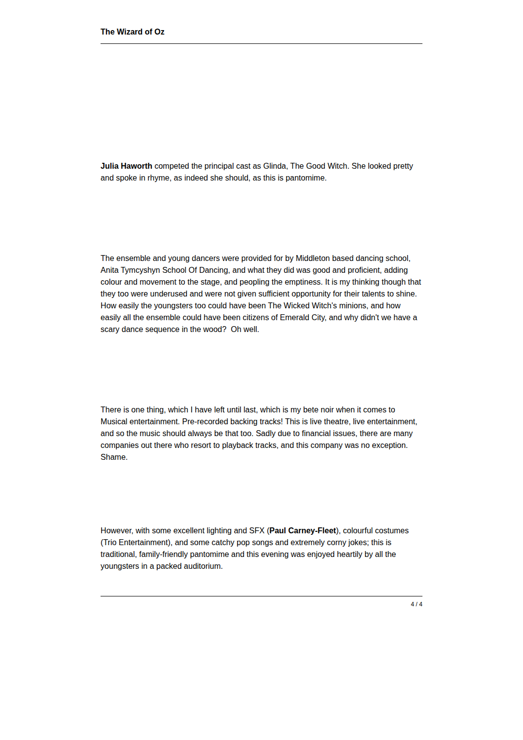The Wizard of Oz
Julia Haworth competed the principal cast as Glinda, The Good Witch. She looked pretty and spoke in rhyme, as indeed she should, as this is pantomime.
The ensemble and young dancers were provided for by Middleton based dancing school, Anita Tymcyshyn School Of Dancing, and what they did was good and proficient, adding colour and movement to the stage, and peopling the emptiness. It is my thinking though that they too were underused and were not given sufficient opportunity for their talents to shine. How easily the youngsters too could have been The Wicked Witch's minions, and how easily all the ensemble could have been citizens of Emerald City, and why didn't we have a scary dance sequence in the wood? Oh well.
There is one thing, which I have left until last, which is my bete noir when it comes to Musical entertainment. Pre-recorded backing tracks! This is live theatre, live entertainment, and so the music should always be that too. Sadly due to financial issues, there are many companies out there who resort to playback tracks, and this company was no exception. Shame.
However, with some excellent lighting and SFX (Paul Carney-Fleet), colourful costumes (Trio Entertainment), and some catchy pop songs and extremely corny jokes; this is traditional, family-friendly pantomime and this evening was enjoyed heartily by all the youngsters in a packed auditorium.
4 / 4